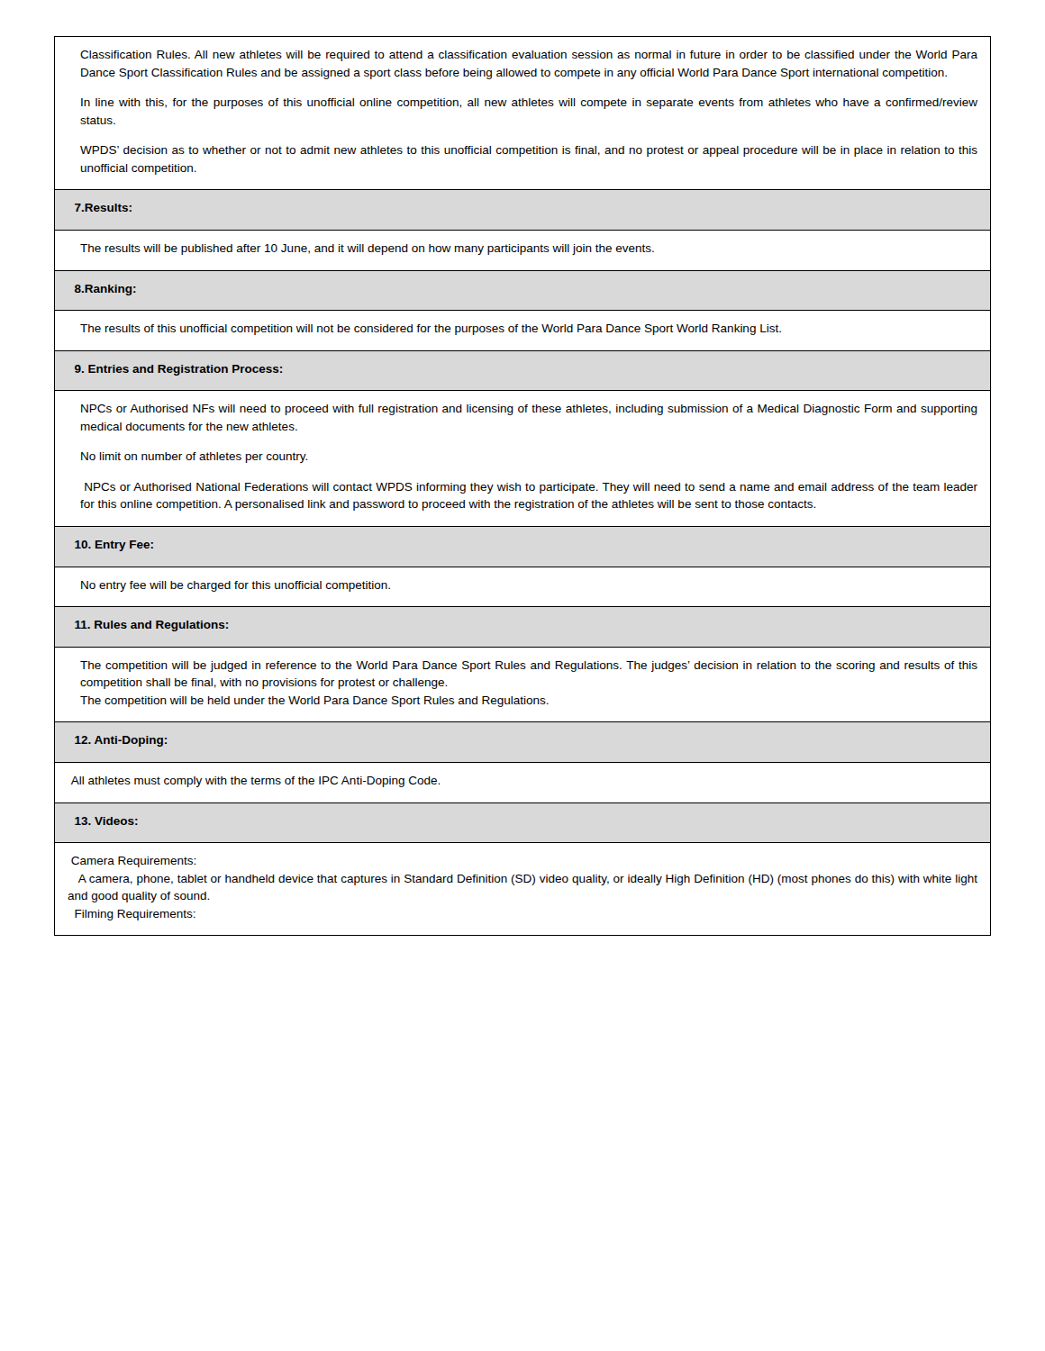| Classification Rules. All new athletes will be required to attend a classification evaluation session as normal in future in order to be classified under the World Para Dance Sport Classification Rules and be assigned a sport class before being allowed to compete in any official World Para Dance Sport international competition. In line with this, for the purposes of this unofficial online competition, all new athletes will compete in separate events from athletes who have a confirmed/review status. WPDS’ decision as to whether or not to admit new athletes to this unofficial competition is final, and no protest or appeal procedure will be in place in relation to this unofficial competition. |
| 7.Results: |
| The results will be published after 10 June, and it will depend on how many participants will join the events. |
| 8.Ranking: |
| The results of this unofficial competition will not be considered for the purposes of the World Para Dance Sport World Ranking List. |
| 9. Entries and Registration Process: |
| NPCs or Authorised NFs will need to proceed with full registration and licensing of these athletes, including submission of a Medical Diagnostic Form and supporting medical documents for the new athletes. No limit on number of athletes per country. NPCs or Authorised National Federations will contact WPDS informing they wish to participate. They will need to send a name and email address of the team leader for this online competition. A personalised link and password to proceed with the registration of the athletes will be sent to those contacts. |
| 10. Entry Fee: |
| No entry fee will be charged for this unofficial competition. |
| 11. Rules and Regulations: |
| The competition will be judged in reference to the World Para Dance Sport Rules and Regulations. The judges’ decision in relation to the scoring and results of this competition shall be final, with no provisions for protest or challenge. The competition will be held under the World Para Dance Sport Rules and Regulations. |
| 12. Anti-Doping: |
| All athletes must comply with the terms of the IPC Anti-Doping Code. |
| 13. Videos: |
| Camera Requirements: A camera, phone, tablet or handheld device that captures in Standard Definition (SD) video quality, or ideally High Definition (HD) (most phones do this) with white light and good quality of sound. Filming Requirements: |